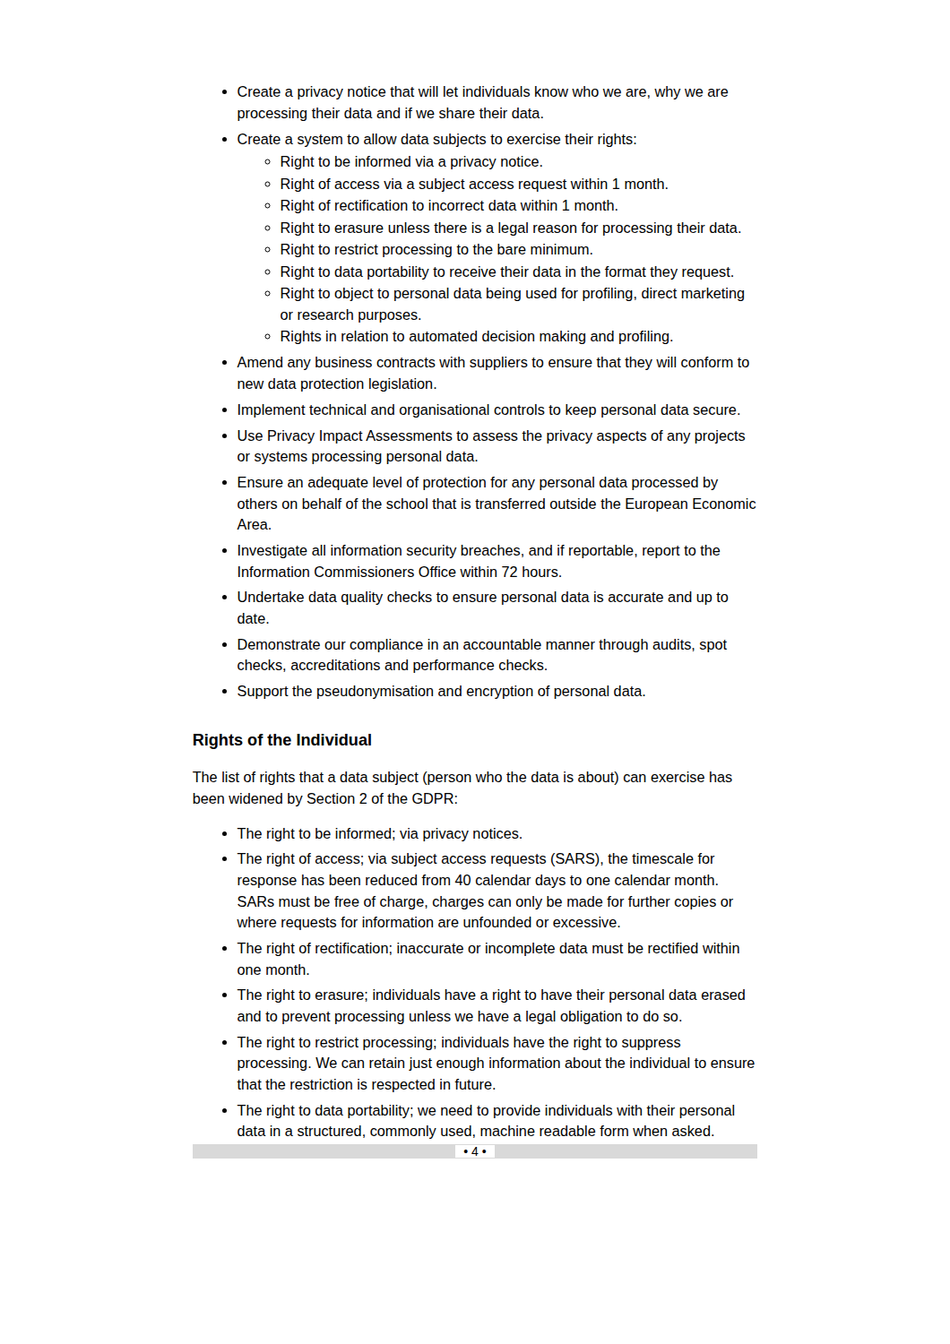Create a privacy notice that will let individuals know who we are, why we are processing their data and if we share their data.
Create a system to allow data subjects to exercise their rights:
Right to be informed via a privacy notice.
Right of access via a subject access request within 1 month.
Right of rectification to incorrect data within 1 month.
Right to erasure unless there is a legal reason for processing their data.
Right to restrict processing to the bare minimum.
Right to data portability to receive their data in the format they request.
Right to object to personal data being used for profiling, direct marketing or research purposes.
Rights in relation to automated decision making and profiling.
Amend any business contracts with suppliers to ensure that they will conform to new data protection legislation.
Implement technical and organisational controls to keep personal data secure.
Use Privacy Impact Assessments to assess the privacy aspects of any projects or systems processing personal data.
Ensure an adequate level of protection for any personal data processed by others on behalf of the school that is transferred outside the European Economic Area.
Investigate all information security breaches, and if reportable, report to the Information Commissioners Office within 72 hours.
Undertake data quality checks to ensure personal data is accurate and up to date.
Demonstrate our compliance in an accountable manner through audits, spot checks, accreditations and performance checks.
Support the pseudonymisation and encryption of personal data.
Rights of the Individual
The list of rights that a data subject (person who the data is about) can exercise has been widened by Section 2 of the GDPR:
The right to be informed; via privacy notices.
The right of access; via subject access requests (SARS), the timescale for response has been reduced from 40 calendar days to one calendar month. SARs must be free of charge, charges can only be made for further copies or where requests for information are unfounded or excessive.
The right of rectification; inaccurate or incomplete data must be rectified within one month.
The right to erasure; individuals have a right to have their personal data erased and to prevent processing unless we have a legal obligation to do so.
The right to restrict processing; individuals have the right to suppress processing. We can retain just enough information about the individual to ensure that the restriction is respected in future.
The right to data portability; we need to provide individuals with their personal data in a structured, commonly used, machine readable form when asked.
• 4 •